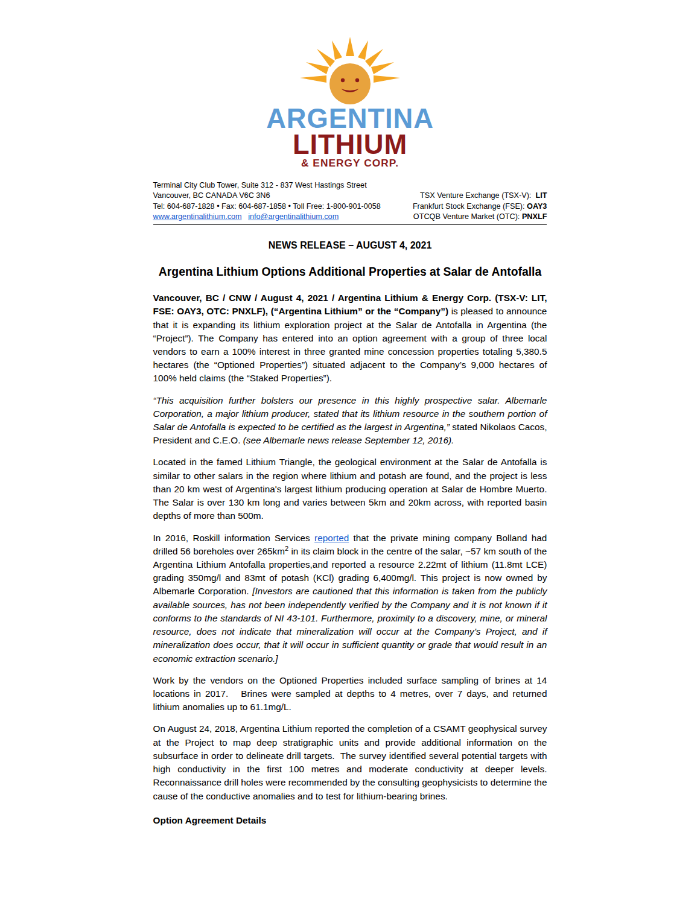ARGENTINA
LITHIUM
& ENERGY CORP.
| Terminal City Club Tower, Suite 312 - 837 West Hastings Street Vancouver, BC CANADA V6C 3N6 Tel: 604-687-1828 • Fax: 604-687-1858 • Toll Free: 1-800-901-0058 www.argentinalithium.com info@argentinalithium.com | TSX Venture Exchange (TSX-V): LIT Frankfurt Stock Exchange (FSE): OAY3 OTCQB Venture Market (OTC): PNXLF |
NEWS RELEASE – AUGUST 4, 2021
Argentina Lithium Options Additional Properties at Salar de Antofalla
Vancouver, BC / CNW / August 4, 2021 / Argentina Lithium & Energy Corp. (TSX-V: LIT, FSE: OAY3, OTC: PNXLF), (“Argentina Lithium” or the “Company”) is pleased to announce that it is expanding its lithium exploration project at the Salar de Antofalla in Argentina (the “Project”). The Company has entered into an option agreement with a group of three local vendors to earn a 100% interest in three granted mine concession properties totaling 5,380.5 hectares (the “Optioned Properties”) situated adjacent to the Company’s 9,000 hectares of 100% held claims (the “Staked Properties”).
“This acquisition further bolsters our presence in this highly prospective salar. Albemarle Corporation, a major lithium producer, stated that its lithium resource in the southern portion of Salar de Antofalla is expected to be certified as the largest in Argentina,” stated Nikolaos Cacos, President and C.E.O. (see Albemarle news release September 12, 2016).
Located in the famed Lithium Triangle, the geological environment at the Salar de Antofalla is similar to other salars in the region where lithium and potash are found, and the project is less than 20 km west of Argentina's largest lithium producing operation at Salar de Hombre Muerto. The Salar is over 130 km long and varies between 5km and 20km across, with reported basin depths of more than 500m.
In 2016, Roskill information Services reported that the private mining company Bolland had drilled 56 boreholes over 265km2 in its claim block in the centre of the salar, ~57 km south of the Argentina Lithium Antofalla properties,and reported a resource 2.22mt of lithium (11.8mt LCE) grading 350mg/l and 83mt of potash (KCl) grading 6,400mg/l. This project is now owned by Albemarle Corporation. [Investors are cautioned that this information is taken from the publicly available sources, has not been independently verified by the Company and it is not known if it conforms to the standards of NI 43-101. Furthermore, proximity to a discovery, mine, or mineral resource, does not indicate that mineralization will occur at the Company’s Project, and if mineralization does occur, that it will occur in sufficient quantity or grade that would result in an economic extraction scenario.]
Work by the vendors on the Optioned Properties included surface sampling of brines at 14 locations in 2017. Brines were sampled at depths to 4 metres, over 7 days, and returned lithium anomalies up to 61.1mg/L.
On August 24, 2018, Argentina Lithium reported the completion of a CSAMT geophysical survey at the Project to map deep stratigraphic units and provide additional information on the subsurface in order to delineate drill targets. The survey identified several potential targets with high conductivity in the first 100 metres and moderate conductivity at deeper levels. Reconnaissance drill holes were recommended by the consulting geophysicists to determine the cause of the conductive anomalies and to test for lithium-bearing brines.
Option Agreement Details